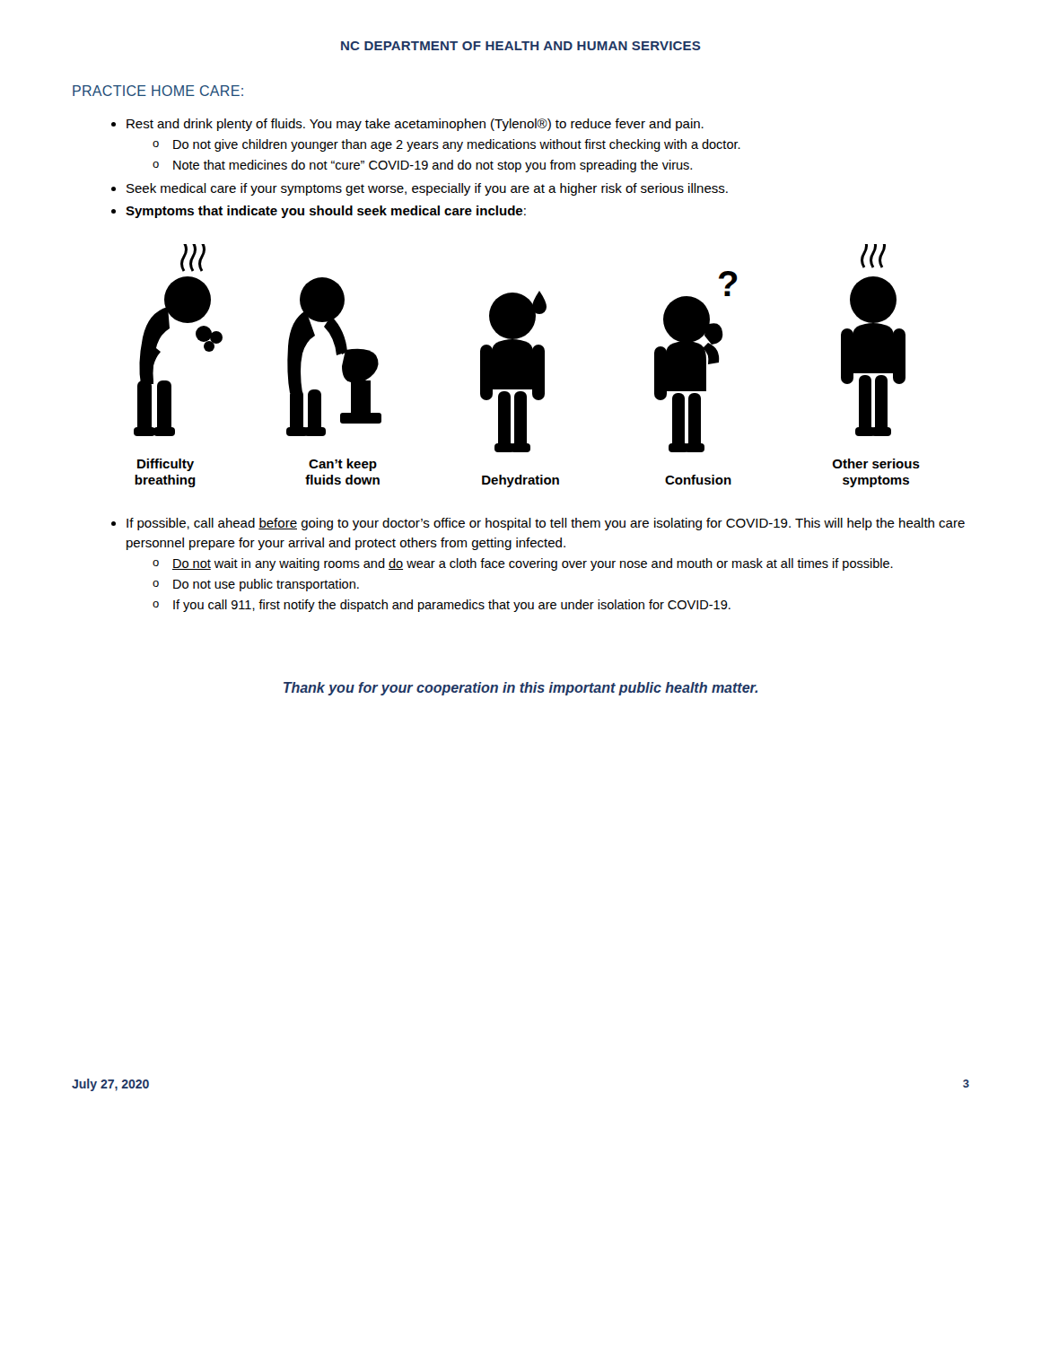NC DEPARTMENT OF HEALTH AND HUMAN SERVICES
PRACTICE HOME CARE:
Rest and drink plenty of fluids. You may take acetaminophen (Tylenol®) to reduce fever and pain.
Do not give children younger than age 2 years any medications without first checking with a doctor.
Note that medicines do not “cure” COVID-19 and do not stop you from spreading the virus.
Seek medical care if your symptoms get worse, especially if you are at a higher risk of serious illness.
Symptoms that indicate you should seek medical care include:
Difficulty
breathing
Can’t keep
fluids down
Dehydration
?
Confusion
Other serious
symptoms
If possible, call ahead before going to your doctor’s office or hospital to tell them you are isolating for COVID-19. This will help the health care personnel prepare for your arrival and protect others from getting infected.
Do not wait in any waiting rooms and do wear a cloth face covering over your nose and mouth or mask at all times if possible.
Do not use public transportation.
If you call 911, first notify the dispatch and paramedics that you are under isolation for COVID-19.
Thank you for your cooperation in this important public health matter.
July 27, 2020
3